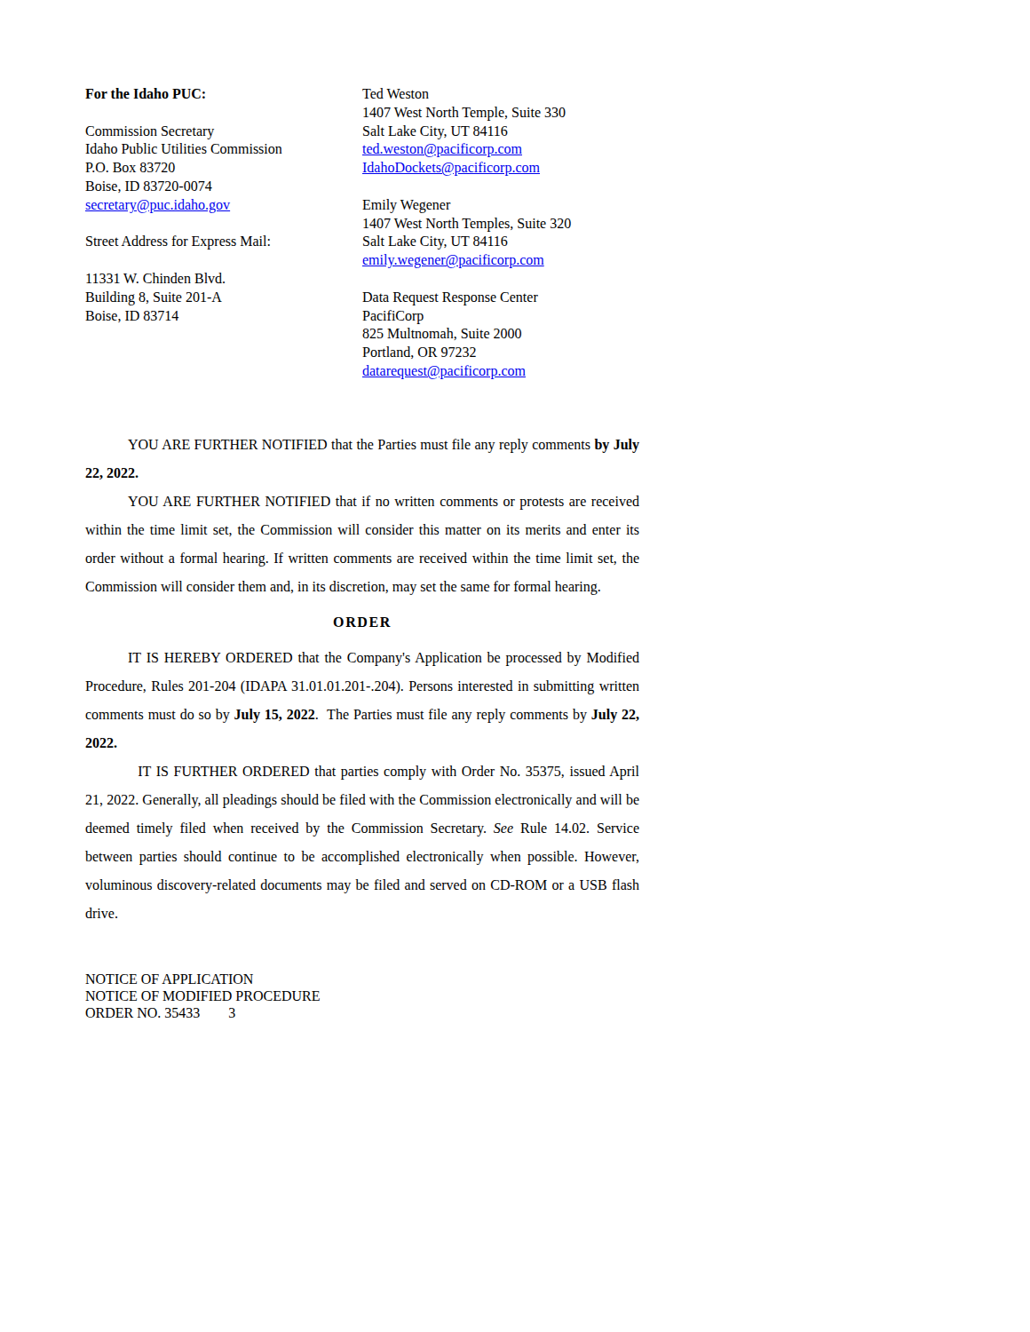| For the Idaho PUC: Commission Secretary Idaho Public Utilities Commission P.O. Box 83720 Boise, ID 83720-0074 secretary@puc.idaho.gov Street Address for Express Mail: 11331 W. Chinden Blvd. Building 8, Suite 201-A Boise, ID 83714 | Ted Weston 1407 West North Temple, Suite 330 Salt Lake City, UT 84116 ted.weston@pacificorp.com IdahoDockets@pacificorp.com Emily Wegener 1407 West North Temples, Suite 320 Salt Lake City, UT 84116 emily.wegener@pacificorp.com Data Request Response Center PacifiCorp 825 Multnomah, Suite 2000 Portland, OR 97232 datarequest@pacificorp.com |
YOU ARE FURTHER NOTIFIED that the Parties must file any reply comments by July 22, 2022.
YOU ARE FURTHER NOTIFIED that if no written comments or protests are received within the time limit set, the Commission will consider this matter on its merits and enter its order without a formal hearing. If written comments are received within the time limit set, the Commission will consider them and, in its discretion, may set the same for formal hearing.
ORDER
IT IS HEREBY ORDERED that the Company's Application be processed by Modified Procedure, Rules 201-204 (IDAPA 31.01.01.201-.204). Persons interested in submitting written comments must do so by July 15, 2022. The Parties must file any reply comments by July 22, 2022.
IT IS FURTHER ORDERED that parties comply with Order No. 35375, issued April 21, 2022. Generally, all pleadings should be filed with the Commission electronically and will be deemed timely filed when received by the Commission Secretary. See Rule 14.02. Service between parties should continue to be accomplished electronically when possible. However, voluminous discovery-related documents may be filed and served on CD-ROM or a USB flash drive.
NOTICE OF APPLICATION NOTICE OF MODIFIED PROCEDURE ORDER NO. 354333